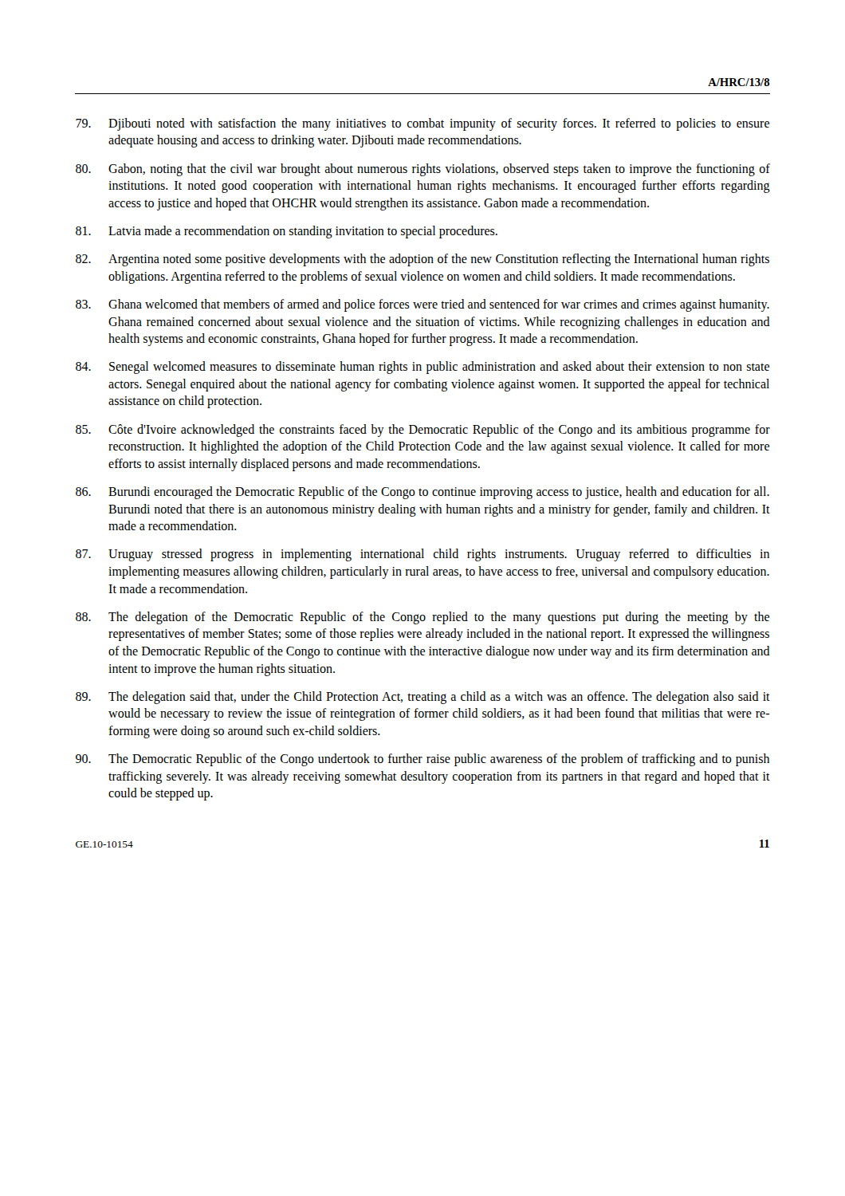A/HRC/13/8
79.
Djibouti noted with satisfaction the many initiatives to combat impunity of security forces. It referred to policies to ensure adequate housing and access to drinking water. Djibouti made recommendations.
80.
Gabon, noting that the civil war brought about numerous rights violations, observed steps taken to improve the functioning of institutions. It noted good cooperation with international human rights mechanisms. It encouraged further efforts regarding access to justice and hoped that OHCHR would strengthen its assistance. Gabon made a recommendation.
81.
Latvia made a recommendation on standing invitation to special procedures.
82.
Argentina noted some positive developments with the adoption of the new Constitution reflecting the International human rights obligations. Argentina referred to the problems of sexual violence on women and child soldiers. It made recommendations.
83.
Ghana welcomed that members of armed and police forces were tried and sentenced for war crimes and crimes against humanity. Ghana remained concerned about sexual violence and the situation of victims. While recognizing challenges in education and health systems and economic constraints, Ghana hoped for further progress. It made a recommendation.
84.
Senegal welcomed measures to disseminate human rights in public administration and asked about their extension to non state actors. Senegal enquired about the national agency for combating violence against women. It supported the appeal for technical assistance on child protection.
85.
Côte d'Ivoire acknowledged the constraints faced by the Democratic Republic of the Congo and its ambitious programme for reconstruction. It highlighted the adoption of the Child Protection Code and the law against sexual violence. It called for more efforts to assist internally displaced persons and made recommendations.
86.
Burundi encouraged the Democratic Republic of the Congo to continue improving access to justice, health and education for all. Burundi noted that there is an autonomous ministry dealing with human rights and a ministry for gender, family and children. It made a recommendation.
87.
Uruguay stressed progress in implementing international child rights instruments. Uruguay referred to difficulties in implementing measures allowing children, particularly in rural areas, to have access to free, universal and compulsory education. It made a recommendation.
88.
The delegation of the Democratic Republic of the Congo replied to the many questions put during the meeting by the representatives of member States; some of those replies were already included in the national report. It expressed the willingness of the Democratic Republic of the Congo to continue with the interactive dialogue now under way and its firm determination and intent to improve the human rights situation.
89.
The delegation said that, under the Child Protection Act, treating a child as a witch was an offence. The delegation also said it would be necessary to review the issue of reintegration of former child soldiers, as it had been found that militias that were re-forming were doing so around such ex-child soldiers.
90.
The Democratic Republic of the Congo undertook to further raise public awareness of the problem of trafficking and to punish trafficking severely. It was already receiving somewhat desultory cooperation from its partners in that regard and hoped that it could be stepped up.
GE.10-10154
11